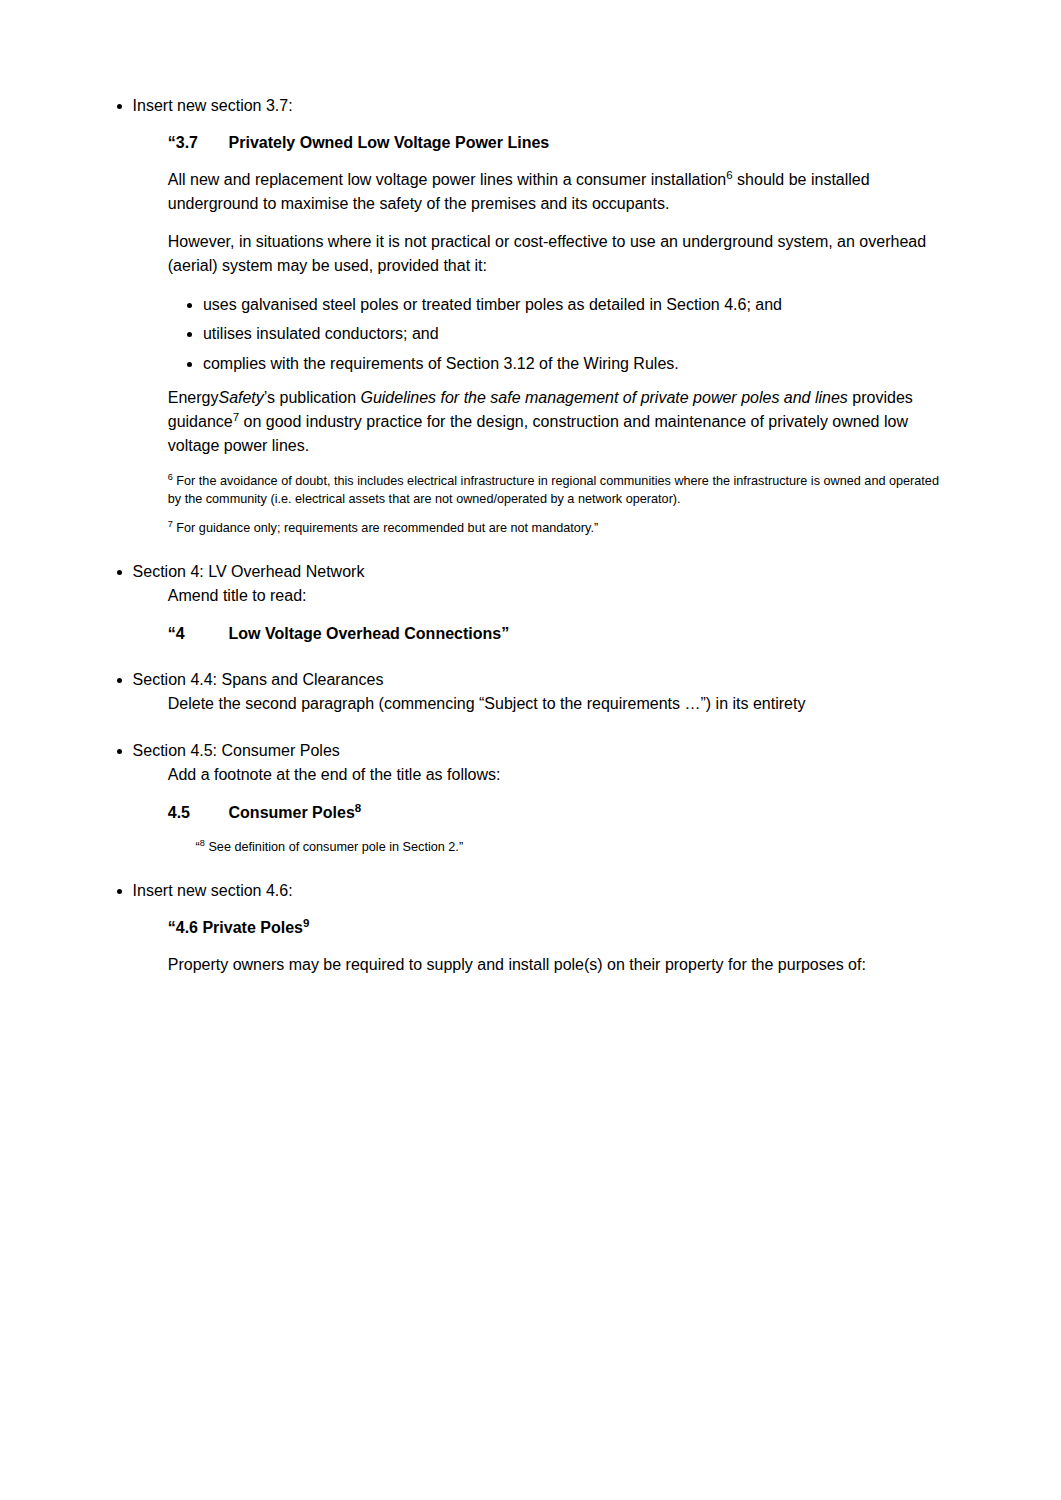Insert new section 3.7:
“3.7 Privately Owned Low Voltage Power Lines
All new and replacement low voltage power lines within a consumer installation6 should be installed underground to maximise the safety of the premises and its occupants.
However, in situations where it is not practical or cost-effective to use an underground system, an overhead (aerial) system may be used, provided that it:
uses galvanised steel poles or treated timber poles as detailed in Section 4.6; and
utilises insulated conductors; and
complies with the requirements of Section 3.12 of the Wiring Rules.
EnergySafety’s publication Guidelines for the safe management of private power poles and lines provides guidance7 on good industry practice for the design, construction and maintenance of privately owned low voltage power lines.
6 For the avoidance of doubt, this includes electrical infrastructure in regional communities where the infrastructure is owned and operated by the community (i.e. electrical assets that are not owned/operated by a network operator).
7 For guidance only; requirements are recommended but are not mandatory.”
Section 4: LV Overhead Network
Amend title to read:
“4 Low Voltage Overhead Connections”
Section 4.4: Spans and Clearances
Delete the second paragraph (commencing “Subject to the requirements …”) in its entirety
Section 4.5: Consumer Poles
Add a footnote at the end of the title as follows:
4.5 Consumer Poles8
“8 See definition of consumer pole in Section 2.”
Insert new section 4.6:
“4.6 Private Poles9
Property owners may be required to supply and install pole(s) on their property for the purposes of: